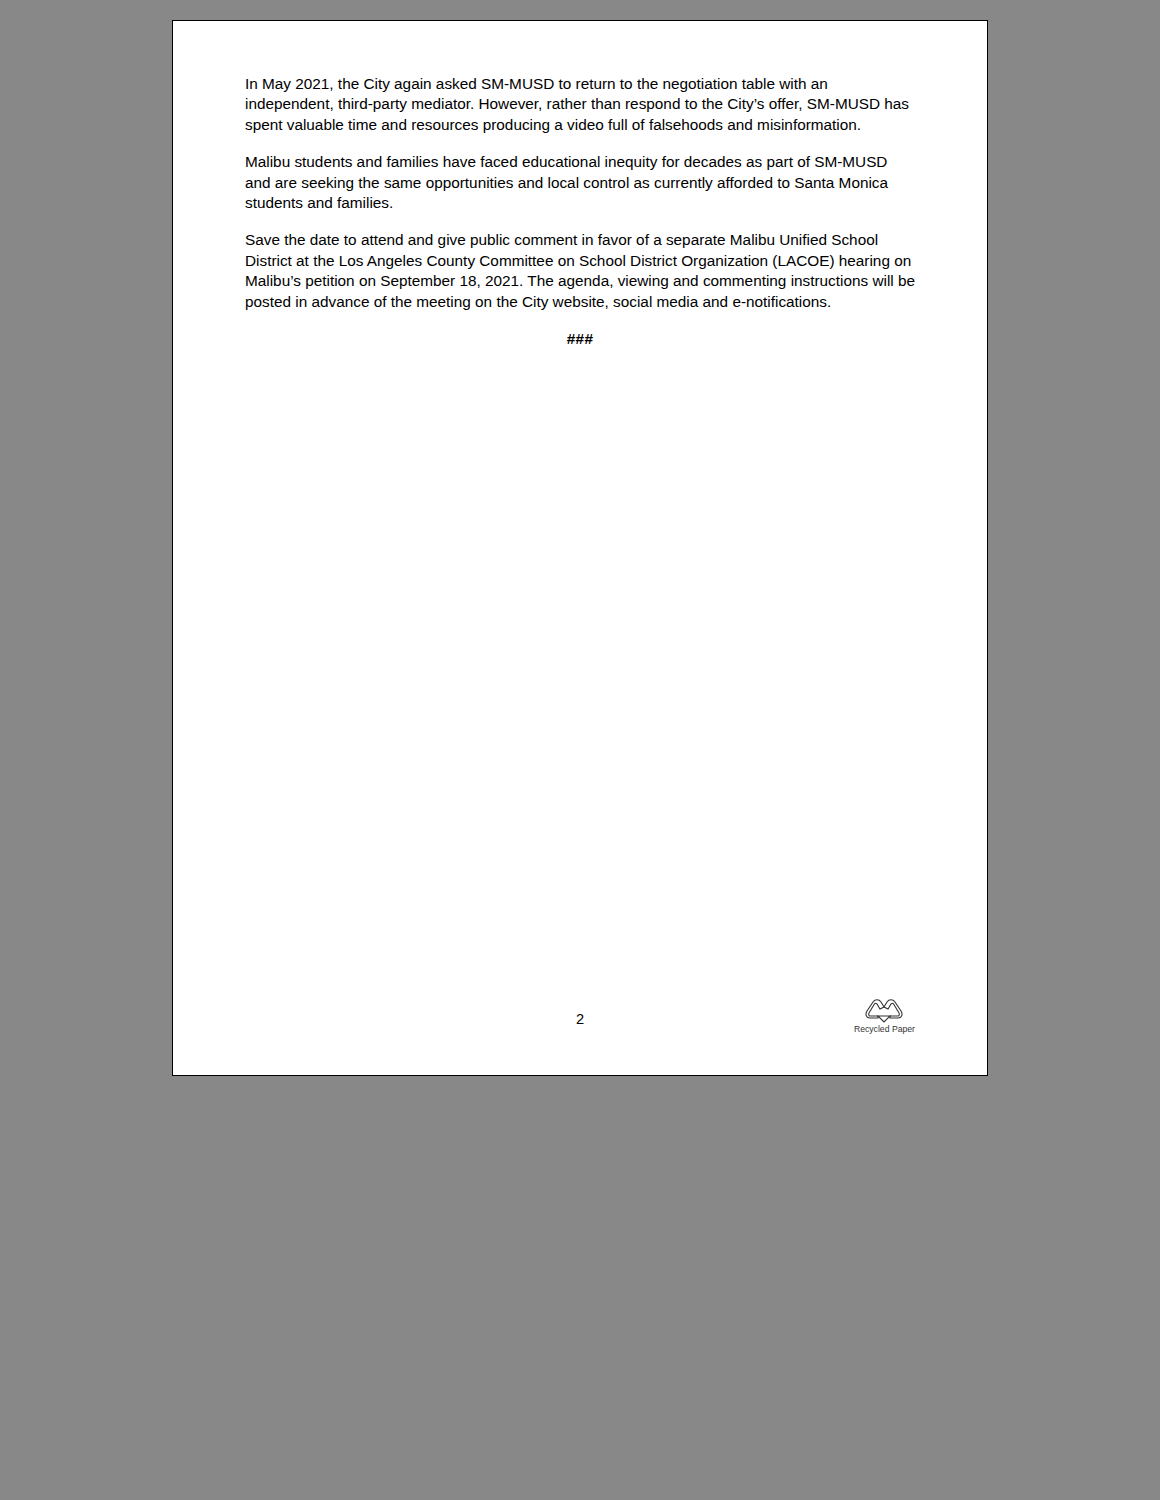In May 2021, the City again asked SM-MUSD to return to the negotiation table with an independent, third-party mediator. However, rather than respond to the City’s offer, SM-MUSD has spent valuable time and resources producing a video full of falsehoods and misinformation.
Malibu students and families have faced educational inequity for decades as part of SM-MUSD and are seeking the same opportunities and local control as currently afforded to Santa Monica students and families.
Save the date to attend and give public comment in favor of a separate Malibu Unified School District at the Los Angeles County Committee on School District Organization (LACOE) hearing on Malibu’s petition on September 18, 2021. The agenda, viewing and commenting instructions will be posted in advance of the meeting on the City website, social media and e-notifications.
###
2
Recycled Paper